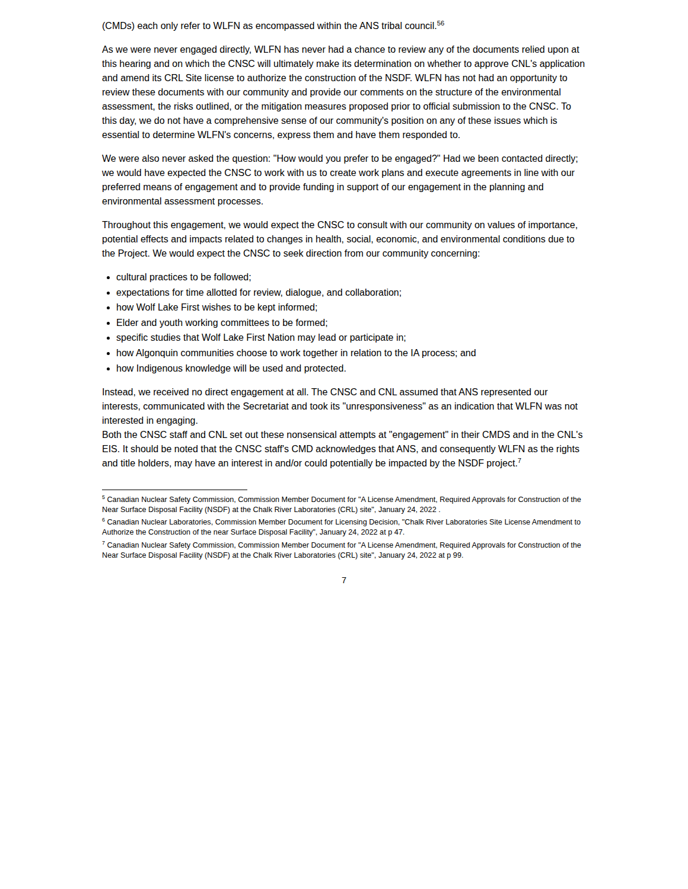(CMDs) each only refer to WLFN as encompassed within the ANS tribal council.56
As we were never engaged directly, WLFN has never had a chance to review any of the documents relied upon at this hearing and on which the CNSC will ultimately make its determination on whether to approve CNL's application and amend its CRL Site license to authorize the construction of the NSDF. WLFN has not had an opportunity to review these documents with our community and provide our comments on the structure of the environmental assessment, the risks outlined, or the mitigation measures proposed prior to official submission to the CNSC. To this day, we do not have a comprehensive sense of our community's position on any of these issues which is essential to determine WLFN's concerns, express them and have them responded to.
We were also never asked the question: "How would you prefer to be engaged?" Had we been contacted directly; we would have expected the CNSC to work with us to create work plans and execute agreements in line with our preferred means of engagement and to provide funding in support of our engagement in the planning and environmental assessment processes.
Throughout this engagement, we would expect the CNSC to consult with our community on values of importance, potential effects and impacts related to changes in health, social, economic, and environmental conditions due to the Project. We would expect the CNSC to seek direction from our community concerning:
cultural practices to be followed;
expectations for time allotted for review, dialogue, and collaboration;
how Wolf Lake First wishes to be kept informed;
Elder and youth working committees to be formed;
specific studies that Wolf Lake First Nation may lead or participate in;
how Algonquin communities choose to work together in relation to the IA process; and
how Indigenous knowledge will be used and protected.
Instead, we received no direct engagement at all. The CNSC and CNL assumed that ANS represented our interests, communicated with the Secretariat and took its "unresponsiveness" as an indication that WLFN was not interested in engaging.
Both the CNSC staff and CNL set out these nonsensical attempts at "engagement" in their CMDS and in the CNL's EIS. It should be noted that the CNSC staff's CMD acknowledges that ANS, and consequently WLFN as the rights and title holders, may have an interest in and/or could potentially be impacted by the NSDF project.7
5 Canadian Nuclear Safety Commission, Commission Member Document for "A License Amendment, Required Approvals for Construction of the Near Surface Disposal Facility (NSDF) at the Chalk River Laboratories (CRL) site", January 24, 2022 .
6 Canadian Nuclear Laboratories, Commission Member Document for Licensing Decision, "Chalk River Laboratories Site License Amendment to Authorize the Construction of the near Surface Disposal Facility", January 24, 2022 at p 47.
7 Canadian Nuclear Safety Commission, Commission Member Document for "A License Amendment, Required Approvals for Construction of the Near Surface Disposal Facility (NSDF) at the Chalk River Laboratories (CRL) site", January 24, 2022 at p 99.
7